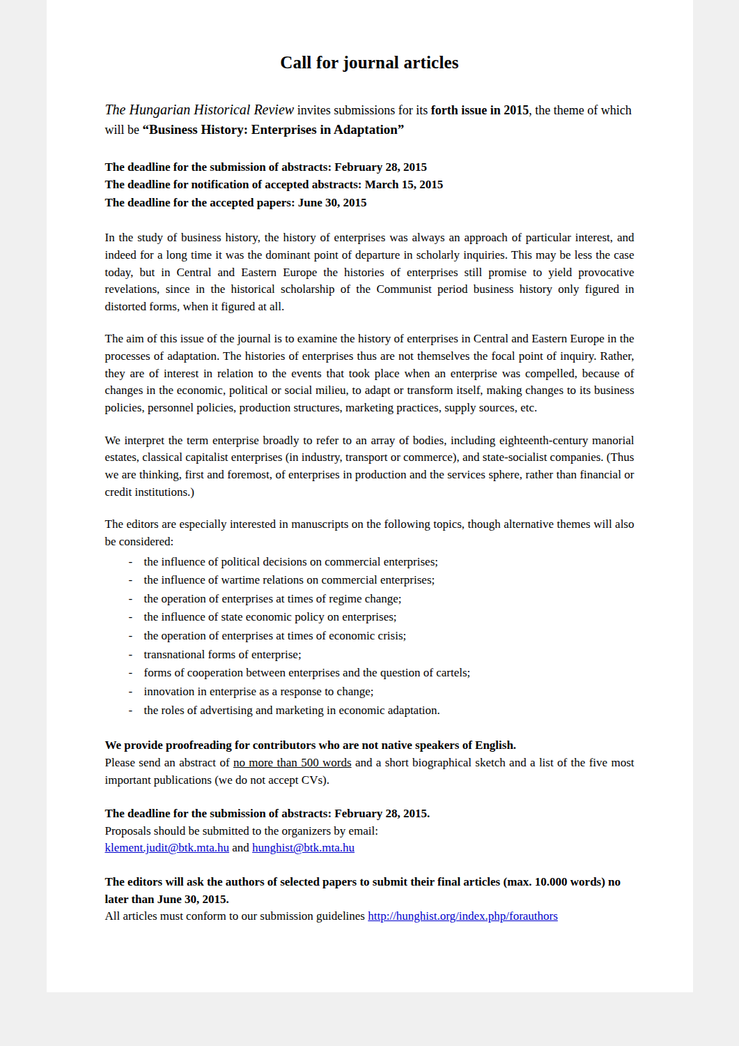Call for journal articles
The Hungarian Historical Review invites submissions for its forth issue in 2015, the theme of which will be “Business History: Enterprises in Adaptation”
The deadline for the submission of abstracts: February 28, 2015
The deadline for notification of accepted abstracts: March 15, 2015
The deadline for the accepted papers: June 30, 2015
In the study of business history, the history of enterprises was always an approach of particular interest, and indeed for a long time it was the dominant point of departure in scholarly inquiries. This may be less the case today, but in Central and Eastern Europe the histories of enterprises still promise to yield provocative revelations, since in the historical scholarship of the Communist period business history only figured in distorted forms, when it figured at all.
The aim of this issue of the journal is to examine the history of enterprises in Central and Eastern Europe in the processes of adaptation. The histories of enterprises thus are not themselves the focal point of inquiry. Rather, they are of interest in relation to the events that took place when an enterprise was compelled, because of changes in the economic, political or social milieu, to adapt or transform itself, making changes to its business policies, personnel policies, production structures, marketing practices, supply sources, etc.
We interpret the term enterprise broadly to refer to an array of bodies, including eighteenth-century manorial estates, classical capitalist enterprises (in industry, transport or commerce), and state-socialist companies. (Thus we are thinking, first and foremost, of enterprises in production and the services sphere, rather than financial or credit institutions.)
The editors are especially interested in manuscripts on the following topics, though alternative themes will also be considered:
the influence of political decisions on commercial enterprises;
the influence of wartime relations on commercial enterprises;
the operation of enterprises at times of regime change;
the influence of state economic policy on enterprises;
the operation of enterprises at times of economic crisis;
transnational forms of enterprise;
forms of cooperation between enterprises and the question of cartels;
innovation in enterprise as a response to change;
the roles of advertising and marketing in economic adaptation.
We provide proofreading for contributors who are not native speakers of English.
Please send an abstract of no more than 500 words and a short biographical sketch and a list of the five most important publications (we do not accept CVs).
The deadline for the submission of abstracts: February 28, 2015.
Proposals should be submitted to the organizers by email:
klement.judit@btk.mta.hu and hunghist@btk.mta.hu
The editors will ask the authors of selected papers to submit their final articles (max. 10.000 words) no later than June 30, 2015.
All articles must conform to our submission guidelines http://hunghist.org/index.php/forauthors